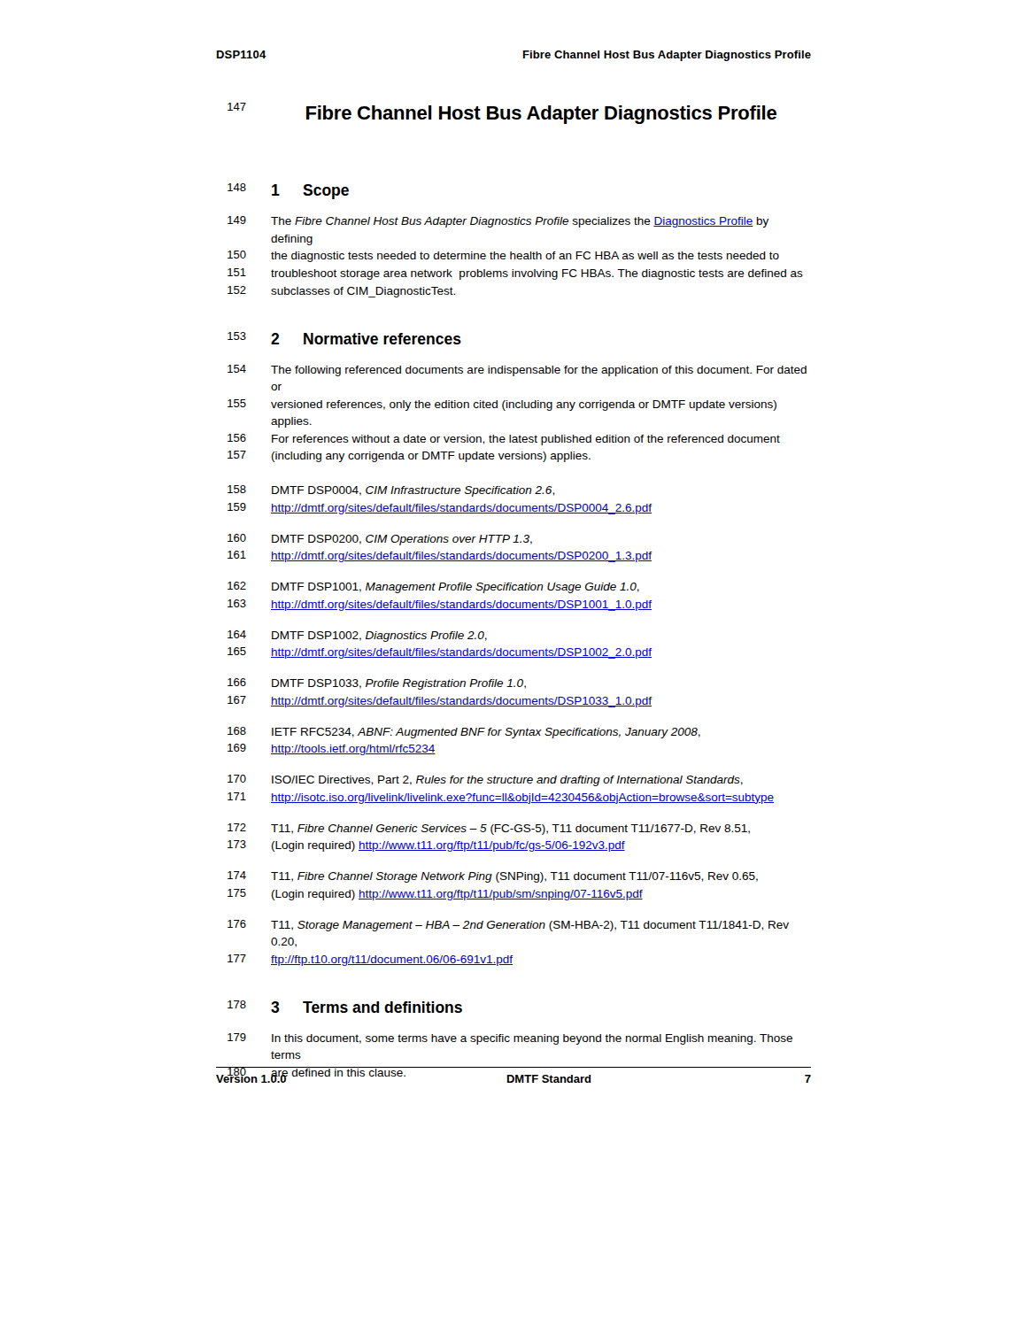DSP1104
Fibre Channel Host Bus Adapter Diagnostics Profile
147
Fibre Channel Host Bus Adapter Diagnostics Profile
148
1 Scope
149
The Fibre Channel Host Bus Adapter Diagnostics Profile specializes the Diagnostics Profile by defining
150
the diagnostic tests needed to determine the health of an FC HBA as well as the tests needed to
151
troubleshoot storage area network problems involving FC HBAs. The diagnostic tests are defined as
152
subclasses of CIM_DiagnosticTest.
153
2 Normative references
154
The following referenced documents are indispensable for the application of this document. For dated or
155
versioned references, only the edition cited (including any corrigenda or DMTF update versions) applies.
156
For references without a date or version, the latest published edition of the referenced document
157
(including any corrigenda or DMTF update versions) applies.
158
DMTF DSP0004, CIM Infrastructure Specification 2.6,
159
http://dmtf.org/sites/default/files/standards/documents/DSP0004_2.6.pdf
160
DMTF DSP0200, CIM Operations over HTTP 1.3,
161
http://dmtf.org/sites/default/files/standards/documents/DSP0200_1.3.pdf
162
DMTF DSP1001, Management Profile Specification Usage Guide 1.0,
163
http://dmtf.org/sites/default/files/standards/documents/DSP1001_1.0.pdf
164
DMTF DSP1002, Diagnostics Profile 2.0,
165
http://dmtf.org/sites/default/files/standards/documents/DSP1002_2.0.pdf
166
DMTF DSP1033, Profile Registration Profile 1.0,
167
http://dmtf.org/sites/default/files/standards/documents/DSP1033_1.0.pdf
168
IETF RFC5234, ABNF: Augmented BNF for Syntax Specifications, January 2008,
169
http://tools.ietf.org/html/rfc5234
170
ISO/IEC Directives, Part 2, Rules for the structure and drafting of International Standards,
171
http://isotc.iso.org/livelink/livelink.exe?func=ll&objId=4230456&objAction=browse&sort=subtype
172
T11, Fibre Channel Generic Services – 5 (FC-GS-5), T11 document T11/1677-D, Rev 8.51,
173
(Login required) http://www.t11.org/ftp/t11/pub/fc/gs-5/06-192v3.pdf
174
T11, Fibre Channel Storage Network Ping (SNPing), T11 document T11/07-116v5, Rev 0.65,
175
(Login required) http://www.t11.org/ftp/t11/pub/sm/snping/07-116v5.pdf
176
T11, Storage Management – HBA – 2nd Generation (SM-HBA-2), T11 document T11/1841-D, Rev 0.20,
177
ftp://ftp.t10.org/t11/document.06/06-691v1.pdf
178
3 Terms and definitions
179
In this document, some terms have a specific meaning beyond the normal English meaning. Those terms
180
are defined in this clause.
Version 1.0.0
DMTF Standard
7